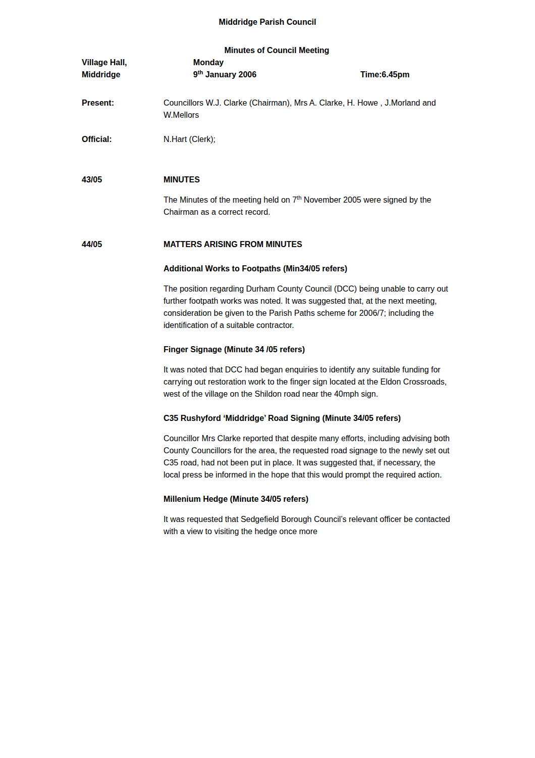Middridge Parish Council
| | Minutes of Council Meeting | |
| Village Hall, | Monday | |
| Middridge | 9 th January 2006 | Time:6.45pm |
| Present: | Councillors W.J. Clarke (Chairman), Mrs A. Clarke, H. Howe , J.Morland and W.Mellors |
| Official: | N.Hart (Clerk); |
| 43/05 | MINUTES The Minutes of the meeting held on 7 th November 2005 were signed by the Chairman as a correct record. |
| 44/05 | MATTERS ARISING FROM MINUTES Additional Works to Footpaths (Min34/05 refers) The position regarding Durham County Council (DCC) being unable to carry out further footpath works was noted. It was suggested that, at the next meeting, consideration be given to the Parish Paths scheme for 2006/7; including the identification of a suitable contractor. Finger Signage (Minute 34 /05 refers) It was noted that DCC had began enquiries to identify any suitable funding for carrying out restoration work to the finger sign located at the Eldon Crossroads, west of the village on the Shildon road near the 40mph sign. C35 Rushyford ‘Middridge’ Road Signing (Minute 34/05 refers) Councillor Mrs Clarke reported that despite many efforts, including advising both County Councillors for the area, the requested road signage to the newly set out C35 road, had not been put in place. It was suggested that, if necessary, the local press be informed in the hope that this would prompt the required action. Millenium Hedge (Minute 34/05 refers) It was requested that Sedgefield Borough Council’s relevant officer be contacted with a view to visiting the hedge once more |